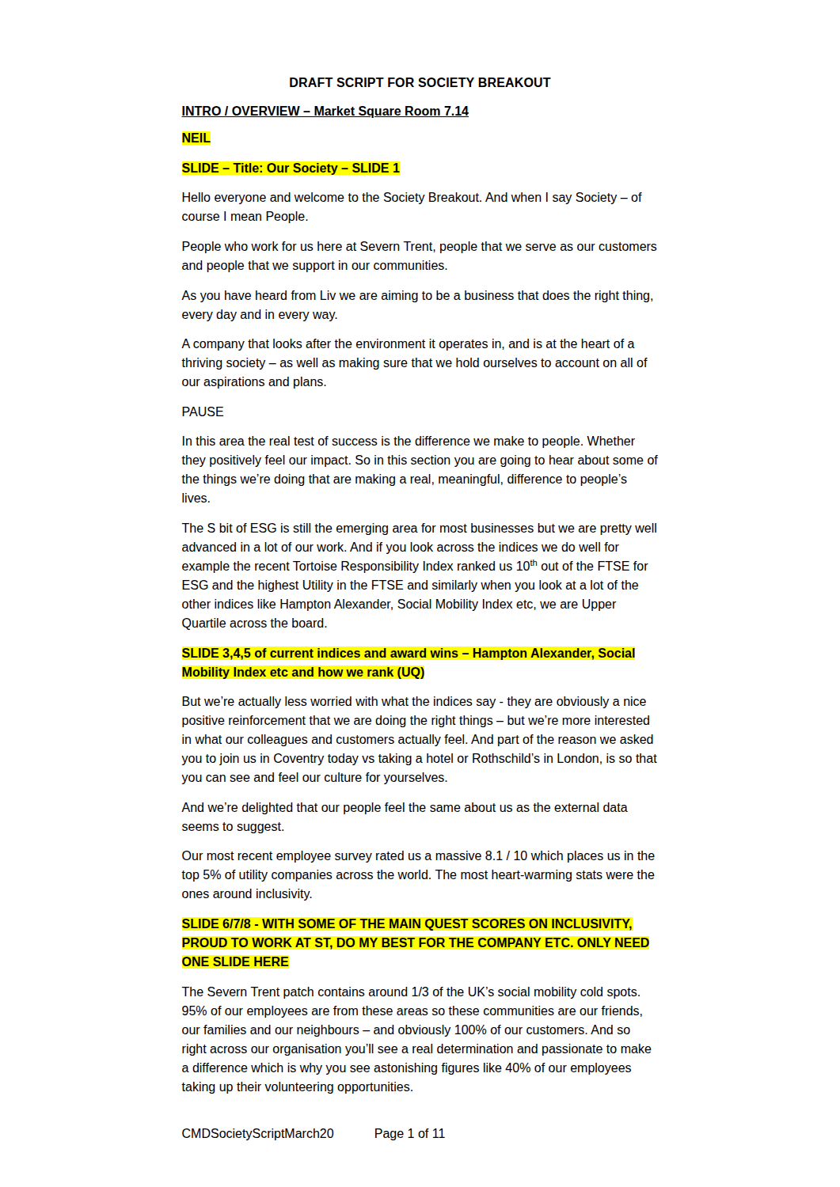DRAFT SCRIPT FOR SOCIETY BREAKOUT
INTRO / OVERVIEW – Market Square Room 7.14
NEIL
SLIDE – Title: Our Society – SLIDE 1
Hello everyone and welcome to the Society Breakout. And when I say Society – of course I mean People.
People who work for us here at Severn Trent, people that we serve as our customers and people that we support in our communities.
As you have heard from Liv we are aiming to be a business that does the right thing, every day and in every way.
A company that looks after the environment it operates in, and is at the heart of a thriving society – as well as making sure that we hold ourselves to account on all of our aspirations and plans.
PAUSE
In this area the real test of success is the difference we make to people. Whether they positively feel our impact. So in this section you are going to hear about some of the things we’re doing that are making a real, meaningful, difference to people’s lives.
The S bit of ESG is still the emerging area for most businesses but we are pretty well advanced in a lot of our work. And if you look across the indices we do well for example the recent Tortoise Responsibility Index ranked us 10th out of the FTSE for ESG and the highest Utility in the FTSE and similarly when you look at a lot of the other indices like Hampton Alexander, Social Mobility Index etc, we are Upper Quartile across the board.
SLIDE 3,4,5 of current indices and award wins – Hampton Alexander, Social Mobility Index etc and how we rank (UQ)
But we’re actually less worried with what the indices say - they are obviously a nice positive reinforcement that we are doing the right things – but we’re more interested in what our colleagues and customers actually feel. And part of the reason we asked you to join us in Coventry today vs taking a hotel or Rothschild’s in London, is so that you can see and feel our culture for yourselves.
And we’re delighted that our people feel the same about us as the external data seems to suggest.
Our most recent employee survey rated us a massive 8.1 / 10 which places us in the top 5% of utility companies across the world. The most heart-warming stats were the ones around inclusivity.
SLIDE 6/7/8 - WITH SOME OF THE MAIN QUEST SCORES ON INCLUSIVITY, PROUD TO WORK AT ST, DO MY BEST FOR THE COMPANY ETC. ONLY NEED ONE SLIDE HERE
The Severn Trent patch contains around 1/3 of the UK’s social mobility cold spots. 95% of our employees are from these areas so these communities are our friends, our families and our neighbours – and obviously 100% of our customers. And so right across our organisation you’ll see a real determination and passionate to make a difference which is why you see astonishing figures like 40% of our employees taking up their volunteering opportunities.
CMDSocietyScriptMarch20 Page 1 of 11